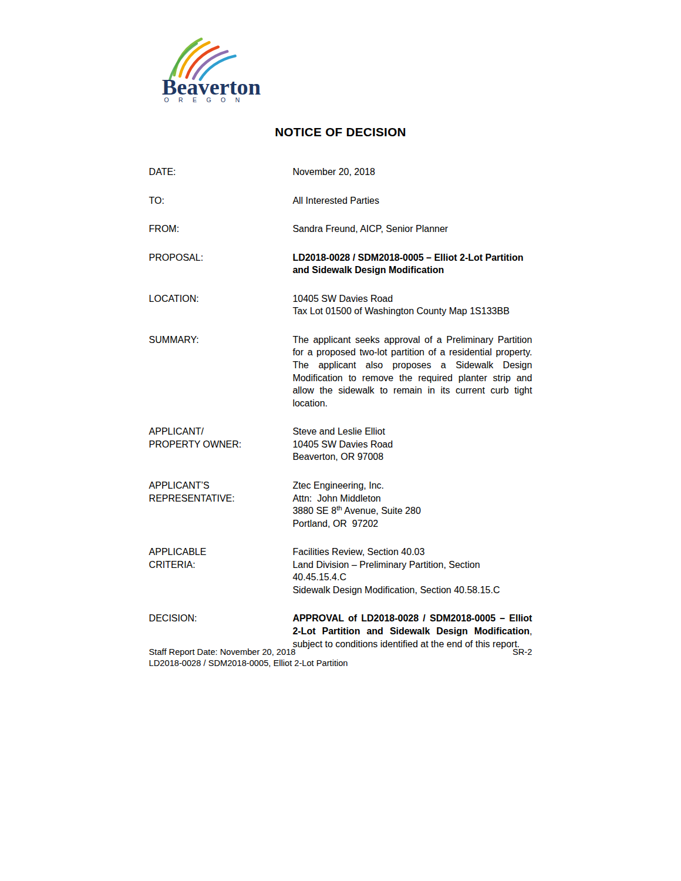Beaverton O R E G O N
NOTICE OF DECISION
| DATE: | November 20, 2018 |
| TO: | All Interested Parties |
| FROM: | Sandra Freund, AICP, Senior Planner |
| PROPOSAL: | LD2018-0028 / SDM2018-0005 – Elliot 2-Lot Partition and Sidewalk Design Modification |
| LOCATION: | 10405 SW Davies Road Tax Lot 01500 of Washington County Map 1S133BB |
| SUMMARY: | The applicant seeks approval of a Preliminary Partition for a proposed two-lot partition of a residential property. The applicant also proposes a Sidewalk Design Modification to remove the required planter strip and allow the sidewalk to remain in its current curb tight location. |
| APPLICANT/ PROPERTY OWNER: | Steve and Leslie Elliot 10405 SW Davies Road Beaverton, OR 97008 |
| APPLICANT’S REPRESENTATIVE: | Ztec Engineering, Inc. Attn: John Middleton 3880 SE 8 th Avenue, Suite 280 Portland, OR 97202 |
| APPLICABLE CRITERIA: | Facilities Review, Section 40.03 Land Division – Preliminary Partition, Section 40.45.15.4.C Sidewalk Design Modification, Section 40.58.15.C |
| DECISION: | APPROVAL of LD2018-0028 / SDM2018-0005 – Elliot 2-Lot Partition and Sidewalk Design Modification , subject to conditions identified at the end of this report. |
Staff Report Date: November 20, 2018
LD2018-0028 / SDM2018-0005, Elliot 2-Lot Partition
SR-2